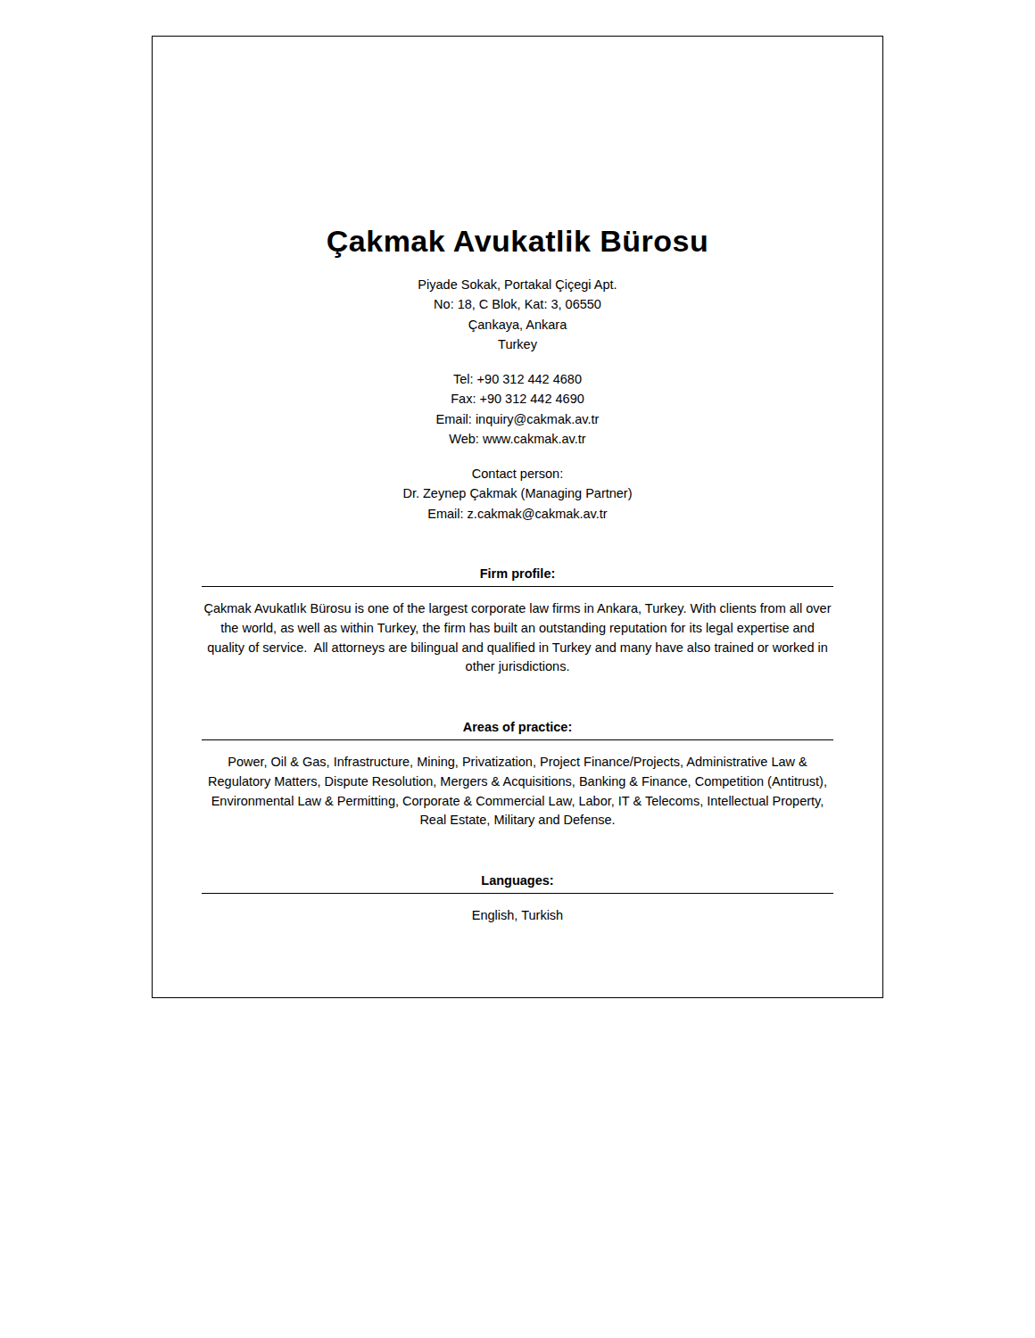Çakmak Avukatlik Bürosu
Piyade Sokak, Portakal Çiçegi Apt.
No: 18, C Blok, Kat: 3, 06550
Çankaya, Ankara
Turkey
Tel: +90 312 442 4680
Fax: +90 312 442 4690
Email: inquiry@cakmak.av.tr
Web: www.cakmak.av.tr
Contact person:
Dr. Zeynep Çakmak (Managing Partner)
Email: z.cakmak@cakmak.av.tr
Firm profile:
Çakmak Avukatlık Bürosu is one of the largest corporate law firms in Ankara, Turkey. With clients from all over the world, as well as within Turkey, the firm has built an outstanding reputation for its legal expertise and quality of service. All attorneys are bilingual and qualified in Turkey and many have also trained or worked in other jurisdictions.
Areas of practice:
Power, Oil & Gas, Infrastructure, Mining, Privatization, Project Finance/Projects, Administrative Law & Regulatory Matters, Dispute Resolution, Mergers & Acquisitions, Banking & Finance, Competition (Antitrust), Environmental Law & Permitting, Corporate & Commercial Law, Labor, IT & Telecoms, Intellectual Property, Real Estate, Military and Defense.
Languages:
English, Turkish